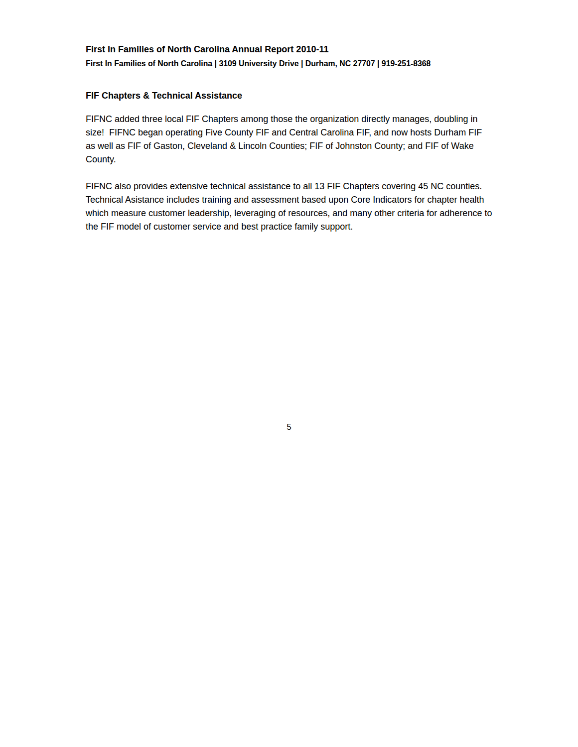First In Families of North Carolina Annual Report 2010-11
First In Families of North Carolina | 3109 University Drive | Durham, NC 27707 | 919-251-8368
FIF Chapters & Technical Assistance
FIFNC added three local FIF Chapters among those the organization directly manages, doubling in size! FIFNC began operating Five County FIF and Central Carolina FIF, and now hosts Durham FIF as well as FIF of Gaston, Cleveland & Lincoln Counties; FIF of Johnston County; and FIF of Wake County.
FIFNC also provides extensive technical assistance to all 13 FIF Chapters covering 45 NC counties. Technical Asistance includes training and assessment based upon Core Indicators for chapter health which measure customer leadership, leveraging of resources, and many other criteria for adherence to the FIF model of customer service and best practice family support.
5